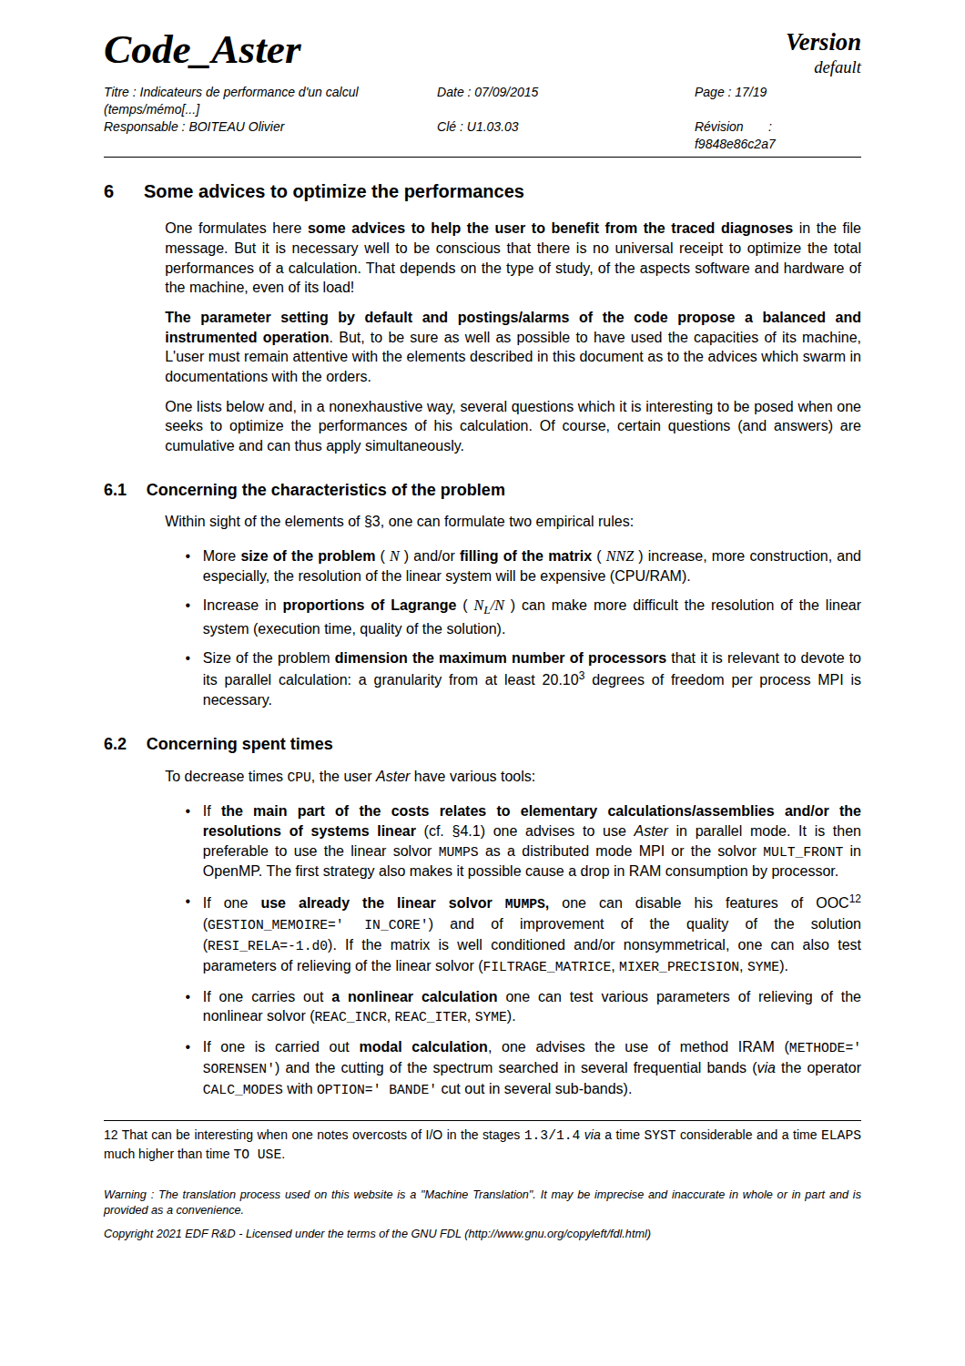Code_Aster
Version default
| Titre : Indicateurs de performance d'un calcul (temps/mémo[...] | Date : 07/09/2015 | Page : 17/19 |
| Responsable : BOITEAU Olivier | Clé : U1.03.03 | Révision : |
| | | f9848e86c2a7 |
6 Some advices to optimize the performances
One formulates here some advices to help the user to benefit from the traced diagnoses in the file message. But it is necessary well to be conscious that there is no universal receipt to optimize the total performances of a calculation. That depends on the type of study, of the aspects software and hardware of the machine, even of its load!
The parameter setting by default and postings/alarms of the code propose a balanced and instrumented operation. But, to be sure as well as possible to have used the capacities of its machine, L'user must remain attentive with the elements described in this document as to the advices which swarm in documentations with the orders.
One lists below and, in a nonexhaustive way, several questions which it is interesting to be posed when one seeks to optimize the performances of his calculation. Of course, certain questions (and answers) are cumulative and can thus apply simultaneously.
6.1 Concerning the characteristics of the problem
Within sight of the elements of §3, one can formulate two empirical rules:
More size of the problem ( N ) and/or filling of the matrix ( NNZ ) increase, more construction, and especially, the resolution of the linear system will be expensive (CPU/RAM).
Increase in proportions of Lagrange ( NL/N ) can make more difficult the resolution of the linear system (execution time, quality of the solution).
Size of the problem dimension the maximum number of processors that it is relevant to devote to its parallel calculation: a granularity from at least 20.103 degrees of freedom per process MPI is necessary.
6.2 Concerning spent times
To decrease times CPU, the user Aster have various tools:
If the main part of the costs relates to elementary calculations/assemblies and/or the resolutions of systems linear (cf. §4.1) one advises to use Aster in parallel mode. It is then preferable to use the linear solvor MUMPS as a distributed mode MPI or the solvor MULT_FRONT in OpenMP. The first strategy also makes it possible cause a drop in RAM consumption by processor.
If one use already the linear solvor MUMPS, one can disable his features of OOC12 (GESTION_MEMOIRE=' IN_CORE') and of improvement of the quality of the solution (RESI_RELA=-1.d0). If the matrix is well conditioned and/or nonsymmetrical, one can also test parameters of relieving of the linear solvor (FILTRAGE_MATRICE, MIXER_PRECISION, SYME).
If one carries out a nonlinear calculation one can test various parameters of relieving of the nonlinear solvor (REAC_INCR, REAC_ITER, SYME).
If one is carried out modal calculation, one advises the use of method IRAM (METHODE=' SORENSEN') and the cutting of the spectrum searched in several frequential bands (via the operator CALC_MODES with OPTION=' BANDE' cut out in several sub-bands).
12 That can be interesting when one notes overcosts of I/O in the stages 1.3/1.4 via a time SYST considerable and a time ELAPS much higher than time TO USE.
Warning : The translation process used on this website is a "Machine Translation". It may be imprecise and inaccurate in whole or in part and is provided as a convenience.
Copyright 2021 EDF R&D - Licensed under the terms of the GNU FDL (http://www.gnu.org/copyleft/fdl.html)